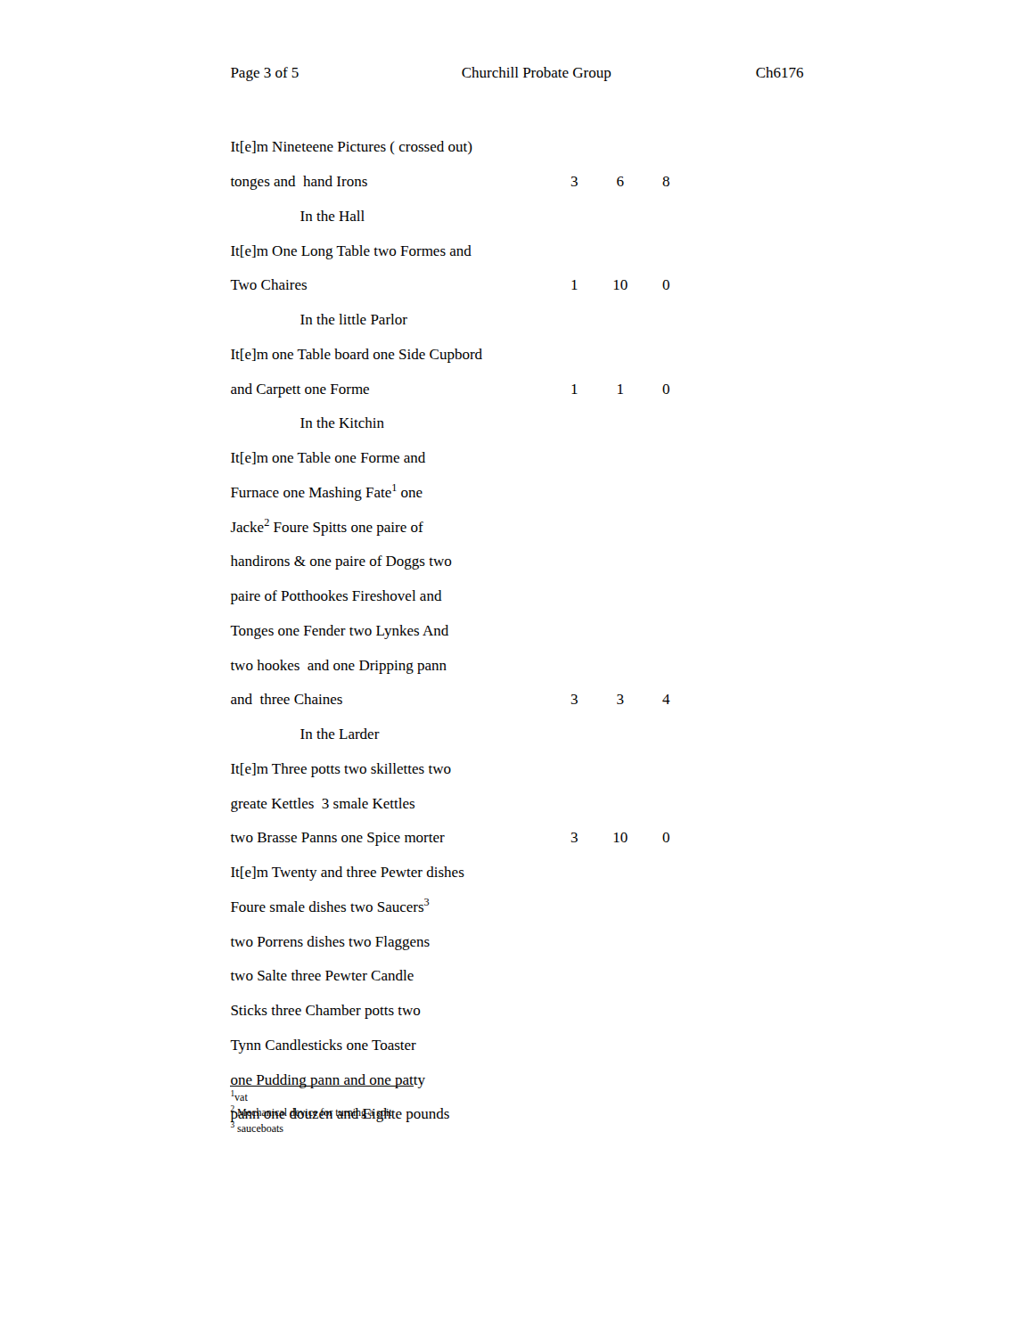Page 3 of 5
Churchill Probate Group
Ch6176
| It[e]m Nineteene Pictures ( crossed out) | | | | |
| tonges and hand Irons | 3 | 6 | 8 | |
| In the Hall | | | | |
| It[e]m One Long Table two Formes and | | | | |
| Two Chaires | 1 | 10 | 0 | |
| In the little Parlor | | | | |
| It[e]m one Table board one Side Cupbord | | | | |
| and Carpett one Forme | 1 | 1 | 0 | |
| In the Kitchin | | | | |
| It[e]m one Table one Forme and | | | | |
| Furnace one Mashing Fate 1 one | | | | |
| Jacke 2 Foure Spitts one paire of | | | | |
| handirons & one paire of Doggs two | | | | |
| paire of Potthookes Fireshovel and | | | | |
| Tonges one Fender two Lynkes And | | | | |
| two hookes and one Dripping pann | | | | |
| and three Chaines | 3 | 3 | 4 | |
| In the Larder | | | | |
| It[e]m Three potts two skillettes two | | | | |
| greate Kettles 3 smale Kettles | | | | |
| two Brasse Panns one Spice morter | 3 | 10 | 0 | |
| It[e]m Twenty and three Pewter dishes | | | | |
| Foure smale dishes two Saucers 3 | | | | |
| two Porrens dishes two Flaggens | | | | |
| two Salte three Pewter Candle | | | | |
| Sticks three Chamber potts two | | | | |
| Tynn Candlesticks one Toaster | | | | |
| one Pudding pann and one patty | | | | |
| pann one douzen and Eighte pounds | | | | |
1vat
2 Mechanical device for turning a spit
3 sauceboats